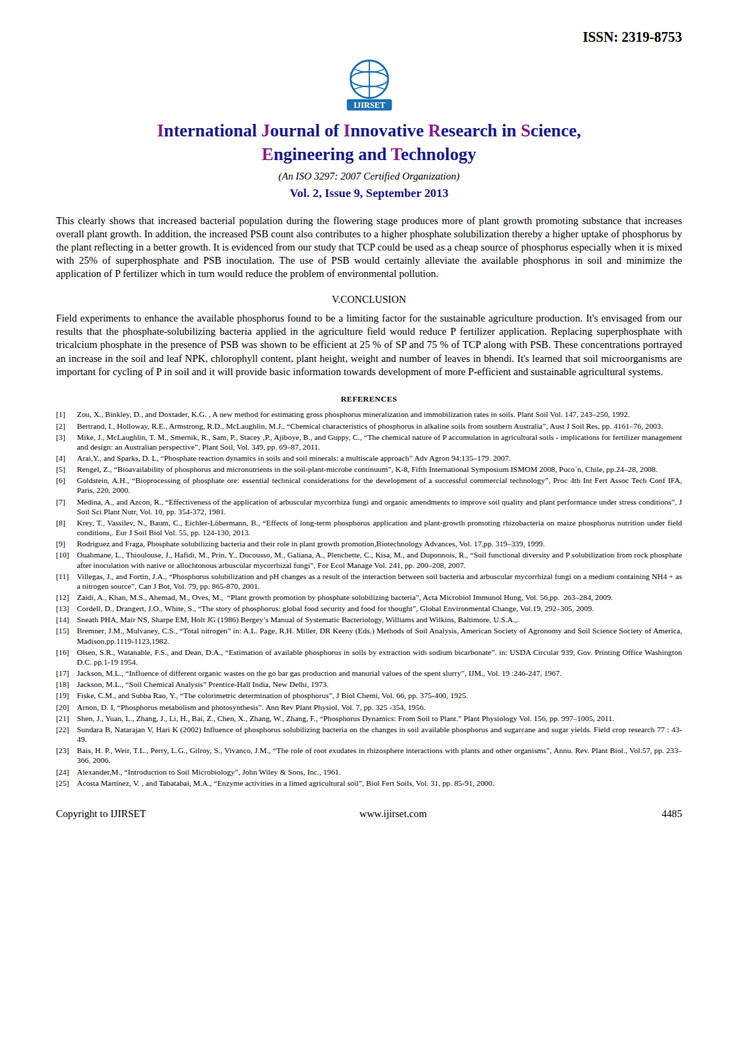ISSN: 2319-8753
IJIRSET
International Journal of Innovative Research in Science,
Engineering and Technology
(An ISO 3297: 2007 Certified Organization)
Vol. 2, Issue 9, September 2013
This clearly shows that increased bacterial population during the flowering stage produces more of plant growth promoting substance that increases overall plant growth. In addition, the increased PSB count also contributes to a higher phosphate solubilization thereby a higher uptake of phosphorus by the plant reflecting in a better growth. It is evidenced from our study that TCP could be used as a cheap source of phosphorus especially when it is mixed with 25% of superphosphate and PSB inoculation. The use of PSB would certainly alleviate the available phosphorus in soil and minimize the application of P fertilizer which in turn would reduce the problem of environmental pollution.
V.CONCLUSION
Field experiments to enhance the available phosphorus found to be a limiting factor for the sustainable agriculture production. It's envisaged from our results that the phosphate-solubilizing bacteria applied in the agriculture field would reduce P fertilizer application. Replacing superphosphate with tricalcium phosphate in the presence of PSB was shown to be efficient at 25 % of SP and 75 % of TCP along with PSB. These concentrations portrayed an increase in the soil and leaf NPK, chlorophyll content, plant height, weight and number of leaves in bhendi. It's learned that soil microorganisms are important for cycling of P in soil and it will provide basic information towards development of more P-efficient and sustainable agricultural systems.
REFERENCES
Zou, X., Binkley, D., and Doxtader, K.G. , A new method for estimating gross phosphorus mineralization and immobilization rates in soils. Plant Soil Vol. 147, 243–250, 1992.
Bertrand, I., Holloway, R.E., Armstrong, R.D., McLaughlin, M.J., “Chemical characteristics of phosphorus in alkaline soils from southern Australia”, Aust J Soil Res, pp. 4161–76, 2003.
Mike, J., McLaughlin, T. M., Smernik, R., Sam, P., Stacey ,P., Ajiboye, B., and Guppy, C., “The chemical nature of P accumulation in agricultural soils - implications for fertilizer management and design: an Australian perspective”, Plant Soil, Vol. 349, pp. 69–87, 2011.
Arai,Y., and Sparks, D. L, “Phosphate reaction dynamics in soils and soil minerals: a multiscale approach” Adv Agron 94:135–179. 2007.
Rengel, Z., “Bioavailability of phosphorus and micronutrients in the soil-plant-microbe continuum”, K-8, Fifth International Symposium ISMOM 2008, Puco´n, Chile, pp.24–28, 2008.
Goldstein, A.H., “Bioprocessing of phosphate ore: essential technical considerations for the development of a successful commercial technology”, Proc 4th Int Fert Assoc Tech Conf IFA, Paris, 220, 2000.
Medina, A., and Azcon, R., “Effectiveness of the application of arbuscular mycorrhiza fungi and organic amendments to improve soil quality and plant performance under stress conditions”, J Soil Sci Plant Nutr, Vol. 10, pp. 354-372, 1981.
Krey, T., Vassilev, N., Baum, C., Eichler-Löbermann, B., “Effects of long-term phosphorus application and plant-growth promoting rhizobacteria on maize phosphorus nutrition under field conditions,. Eur J Soil Biol Vol. 55, pp. 124-130, 2013.
Rodriguez and Fraga, Phosphate solubilizing bacteria and their role in plant growth promotion,Biotechnology Advances, Vol. 17,pp. 319–339, 1999.
Ouahmane, L., Thioulouse, J., Hafidi, M., Prin, Y., Ducousso, M., Galiana, A., Plenchette, C., Kisa, M., and Duponnois, R., “Soil functional diversity and P solubilization from rock phosphate after inoculation with native or allochtonous arbuscular mycorrhizal fungi”, For Ecol Manage Vol. 241, pp. 200–208, 2007.
Villegas, J., and Fortin, J.A., “Phosphorus solubilization and pH changes as a result of the interaction between soil bacteria and arbuscular mycorrhizal fungi on a medium containing NH4 + as a nitrogen source”, Can J Bot, Vol. 79, pp. 865-870, 2001.
Zaidi, A., Khan, M.S., Ahemad, M., Oves, M., “Plant growth promotion by phosphate solubilizing bacteria”, Acta Microbiol Immunol Hung, Vol. 56,pp. 263–284, 2009.
Cordell, D., Drangert, J.O., White, S., “The story of phosphorus: global food security and food for thought”, Global Environmental Change, Vol.19, 292–305, 2009.
Sneath PHA, Mair NS, Sharpe EM, Holt JG (1986) Bergey’s Manual of Systematic Bacteriology, Williams and Wilkins, Baltimore, U.S.A.,.
Bremner, J.M., Mulvaney, C.S., “Total nitrogen” in: A.L. Page, R.H. Miller, DR Keeny (Eds.) Methods of Soil Analysis, American Society of Agronomy and Soil Science Society of America, Madison,pp.1119-1123,1982.
Olsen, S.R., Watanable, F.S., and Dean, D.A., “Estimation of available phosphorus in soils by extraction with sodium bicarbonate”. in: USDA Circular 939, Gov. Printing Office Washington D.C. pp.1-19 1954.
Jackson, M.L., “Influence of different organic wastes on the go bar gas production and manurial values of the spent slurry”, IJM., Vol. 19 :246-247, 1967.
Jackson, M.L., “Soil Chemical Analysis” Prentice-Hall India, New Delhi, 1973.
Fiske, C.M., and Subba Rao, Y., “The colorimetric determination of phosphorus”, J Biol Chemi, Vol. 66, pp. 375-400, 1925.
Arnon, D. I, “Phosphorus metabolism and photosynthesis”. Ann Rev Plant Physiol, Vol. 7, pp. 325 -354, 1956.
Shen, J., Yuan, L., Zhang, J., Li, H., Bai, Z., Chen, X., Zhang, W., Zhang, F., “Phosphorus Dynamics: From Soil to Plant.” Plant Physiology Vol. 156, pp. 997–1005, 2011.
Sundara B, Natarajan V, Hari K (2002) Influence of phosphorus solubilizing bacteria on the changes in soil available phosphorus and sugarcane and sugar yields. Field crop research 77 : 43-49.
Bais, H. P., Weir, T.L., Perry, L.G., Gilroy, S., Vivanco, J.M., “The role of root exudates in rhizosphere interactions with plants and other organisms”, Annu. Rev. Plant Biol., Vol.57, pp. 233–366, 2006.
Alexander,M., “Introduction to Soil Microbiology”, John Wiley & Sons, Inc., 1961.
Acosta Martínez, V. , and Tabatabai, M.A., “Enzyme activities in a limed agricultural soil”, Biol Fert Soils, Vol. 31, pp. 85-91, 2000.
Copyright to IJIRSET
www.ijirset.com
4485